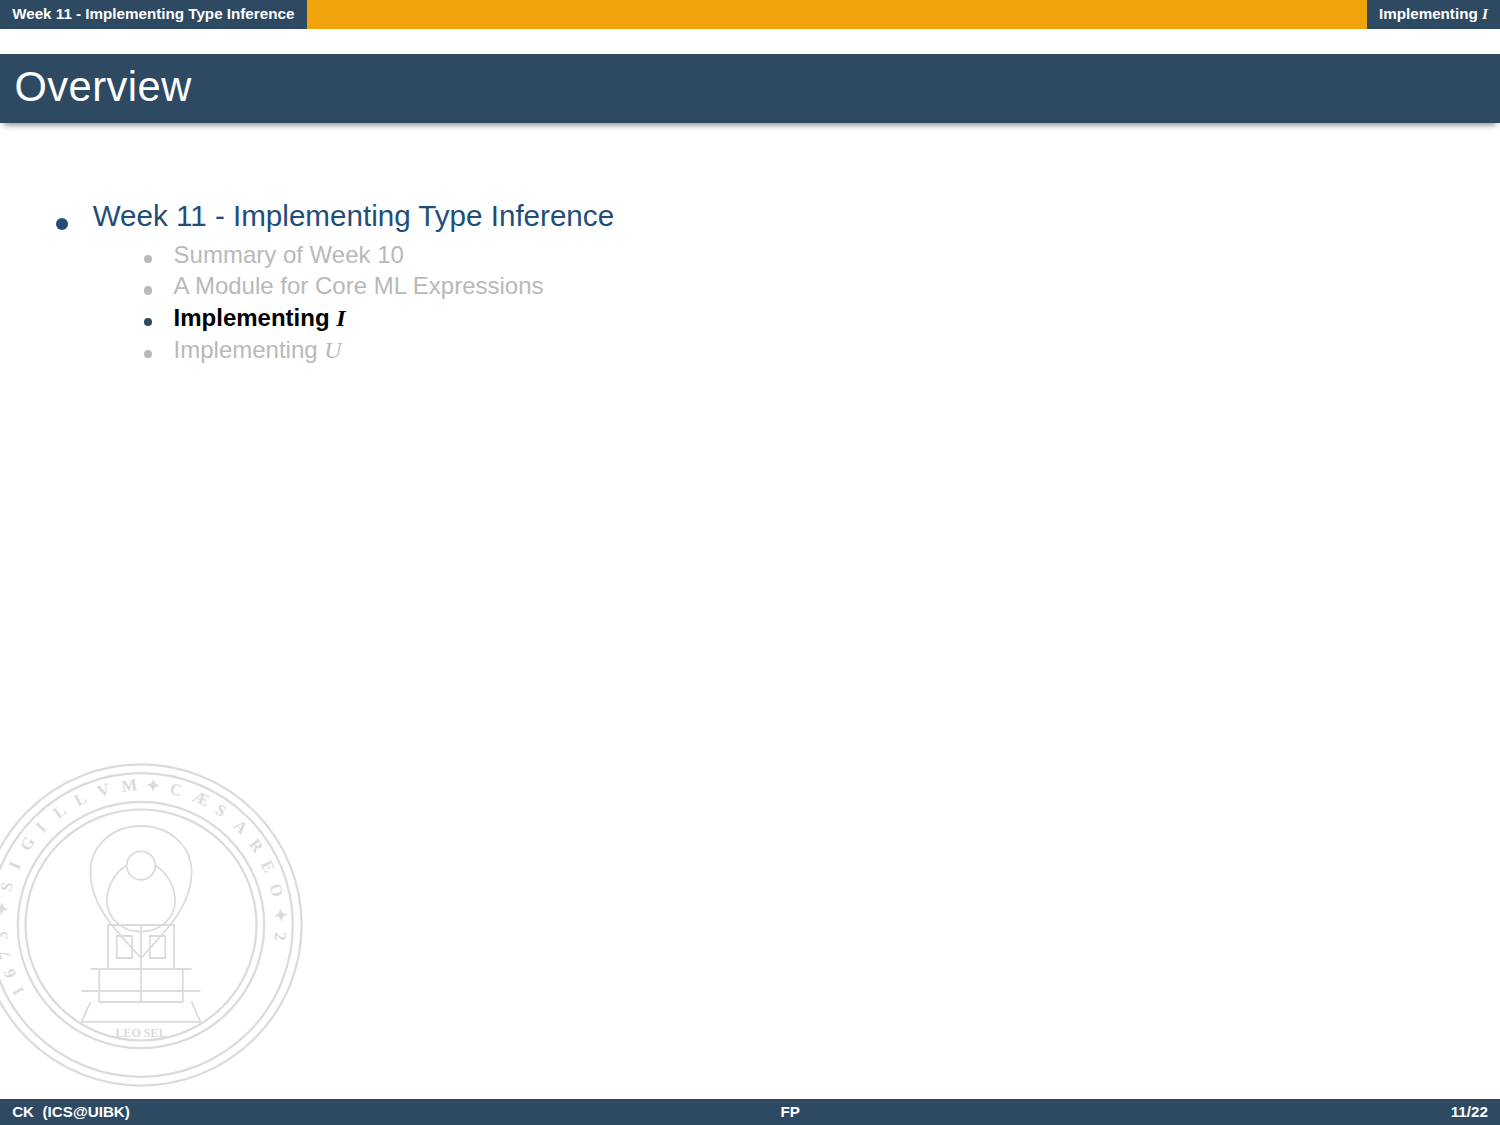Week 11 - Implementing Type Inference
Implementing I
Overview
Week 11 - Implementing Type Inference
Summary of Week 10
A Module for Core ML Expressions
Implementing I
Implementing U
1 6 7 3 ✦ S I G I L L V M ✦ C Æ S A R E O ✦ 2 LEO SEL
CK (ICS@UIBK)
FP
11/22